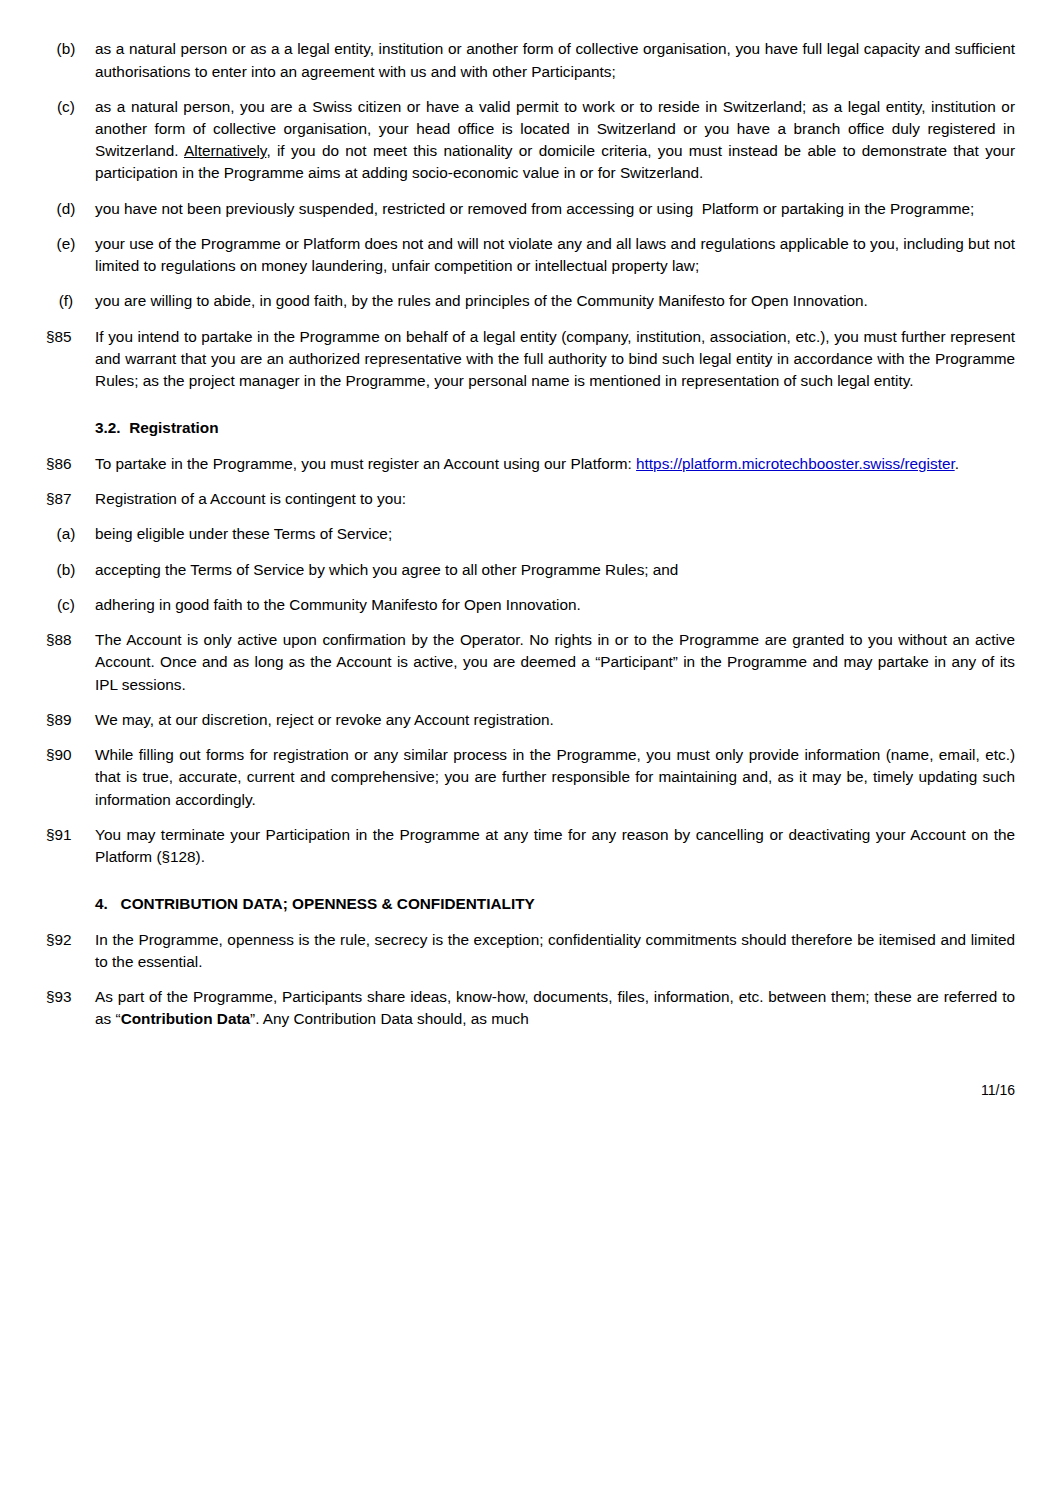(b)
as a natural person or as a a legal entity, institution or another form of collective organisation, you have full legal capacity and sufficient authorisations to enter into an agreement with us and with other Participants;
(c)
as a natural person, you are a Swiss citizen or have a valid permit to work or to reside in Switzerland; as a legal entity, institution or another form of collective organisation, your head office is located in Switzerland or you have a branch office duly registered in Switzerland. Alternatively, if you do not meet this nationality or domicile criteria, you must instead be able to demonstrate that your participation in the Programme aims at adding socio-economic value in or for Switzerland.
(d)
you have not been previously suspended, restricted or removed from accessing or using Platform or partaking in the Programme;
(e)
your use of the Programme or Platform does not and will not violate any and all laws and regulations applicable to you, including but not limited to regulations on money laundering, unfair competition or intellectual property law;
(f)
you are willing to abide, in good faith, by the rules and principles of the Community Manifesto for Open Innovation.
§85
If you intend to partake in the Programme on behalf of a legal entity (company, institution, association, etc.), you must further represent and warrant that you are an authorized representative with the full authority to bind such legal entity in accordance with the Programme Rules; as the project manager in the Programme, your personal name is mentioned in representation of such legal entity.
3.2. Registration
§86
To partake in the Programme, you must register an Account using our Platform: https://platform.microtechbooster.swiss/register.
§87
Registration of a Account is contingent to you:
(a)
being eligible under these Terms of Service;
(b)
accepting the Terms of Service by which you agree to all other Programme Rules; and
(c)
adhering in good faith to the Community Manifesto for Open Innovation.
§88
The Account is only active upon confirmation by the Operator. No rights in or to the Programme are granted to you without an active Account. Once and as long as the Account is active, you are deemed a “Participant” in the Programme and may partake in any of its IPL sessions.
§89
We may, at our discretion, reject or revoke any Account registration.
§90
While filling out forms for registration or any similar process in the Programme, you must only provide information (name, email, etc.) that is true, accurate, current and comprehensive; you are further responsible for maintaining and, as it may be, timely updating such information accordingly.
§91
You may terminate your Participation in the Programme at any time for any reason by cancelling or deactivating your Account on the Platform (§128).
4. CONTRIBUTION DATA; OPENNESS & CONFIDENTIALITY
§92
In the Programme, openness is the rule, secrecy is the exception; confidentiality commitments should therefore be itemised and limited to the essential.
§93
As part of the Programme, Participants share ideas, know-how, documents, files, information, etc. between them; these are referred to as “Contribution Data”. Any Contribution Data should, as much
11/16